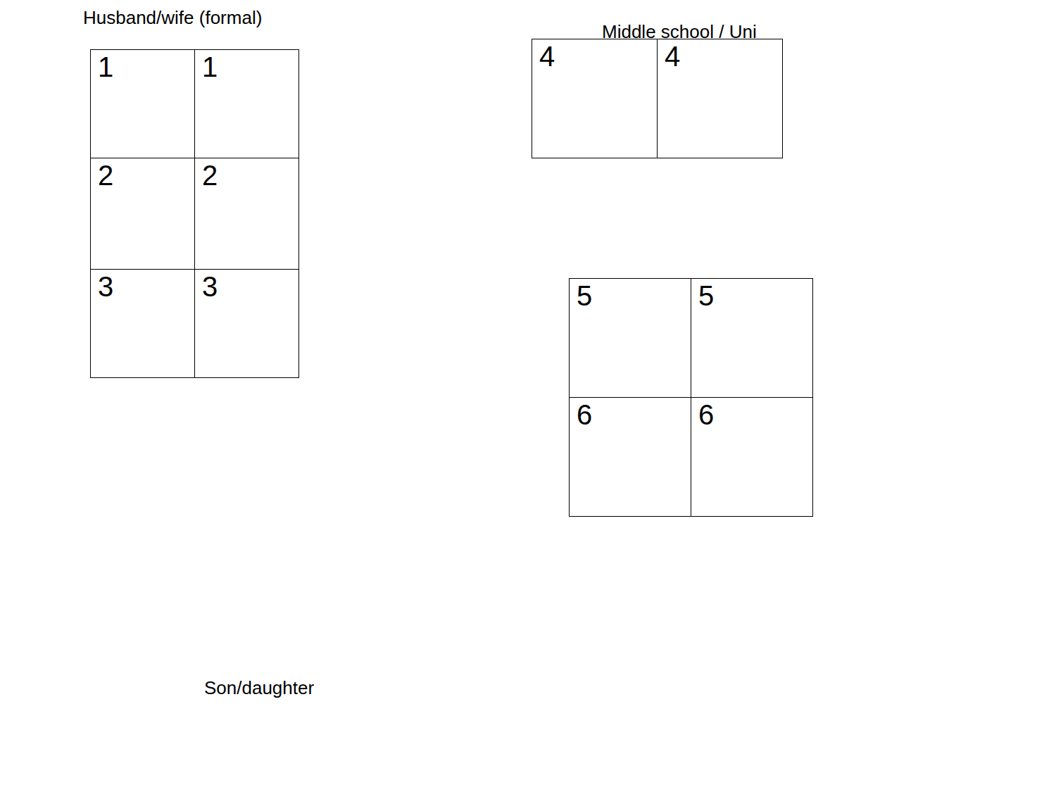Husband/wife (formal) Son/daughter Middle school / Uni
| 1 | 1 |
| 2 | 2 |
| 3 | 3 |
| 4 | 4 |
| 5 | 5 |
| 6 | 6 |